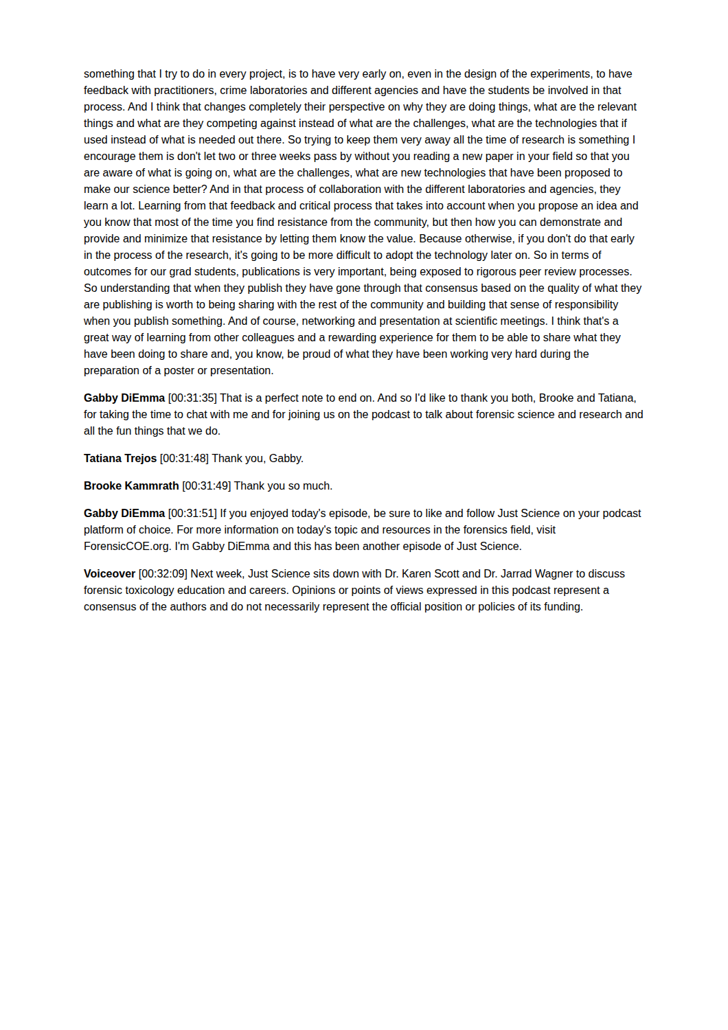something that I try to do in every project, is to have very early on, even in the design of the experiments, to have feedback with practitioners, crime laboratories and different agencies and have the students be involved in that process. And I think that changes completely their perspective on why they are doing things, what are the relevant things and what are they competing against instead of what are the challenges, what are the technologies that if used instead of what is needed out there. So trying to keep them very away all the time of research is something I encourage them is don't let two or three weeks pass by without you reading a new paper in your field so that you are aware of what is going on, what are the challenges, what are new technologies that have been proposed to make our science better? And in that process of collaboration with the different laboratories and agencies, they learn a lot. Learning from that feedback and critical process that takes into account when you propose an idea and you know that most of the time you find resistance from the community, but then how you can demonstrate and provide and minimize that resistance by letting them know the value. Because otherwise, if you don't do that early in the process of the research, it's going to be more difficult to adopt the technology later on. So in terms of outcomes for our grad students, publications is very important, being exposed to rigorous peer review processes. So understanding that when they publish they have gone through that consensus based on the quality of what they are publishing is worth to being sharing with the rest of the community and building that sense of responsibility when you publish something. And of course, networking and presentation at scientific meetings. I think that's a great way of learning from other colleagues and a rewarding experience for them to be able to share what they have been doing to share and, you know, be proud of what they have been working very hard during the preparation of a poster or presentation.
Gabby DiEmma [00:31:35] That is a perfect note to end on. And so I'd like to thank you both, Brooke and Tatiana, for taking the time to chat with me and for joining us on the podcast to talk about forensic science and research and all the fun things that we do.
Tatiana Trejos [00:31:48] Thank you, Gabby.
Brooke Kammrath [00:31:49] Thank you so much.
Gabby DiEmma [00:31:51] If you enjoyed today's episode, be sure to like and follow Just Science on your podcast platform of choice. For more information on today's topic and resources in the forensics field, visit ForensicCOE.org. I'm Gabby DiEmma and this has been another episode of Just Science.
Voiceover [00:32:09] Next week, Just Science sits down with Dr. Karen Scott and Dr. Jarrad Wagner to discuss forensic toxicology education and careers. Opinions or points of views expressed in this podcast represent a consensus of the authors and do not necessarily represent the official position or policies of its funding.